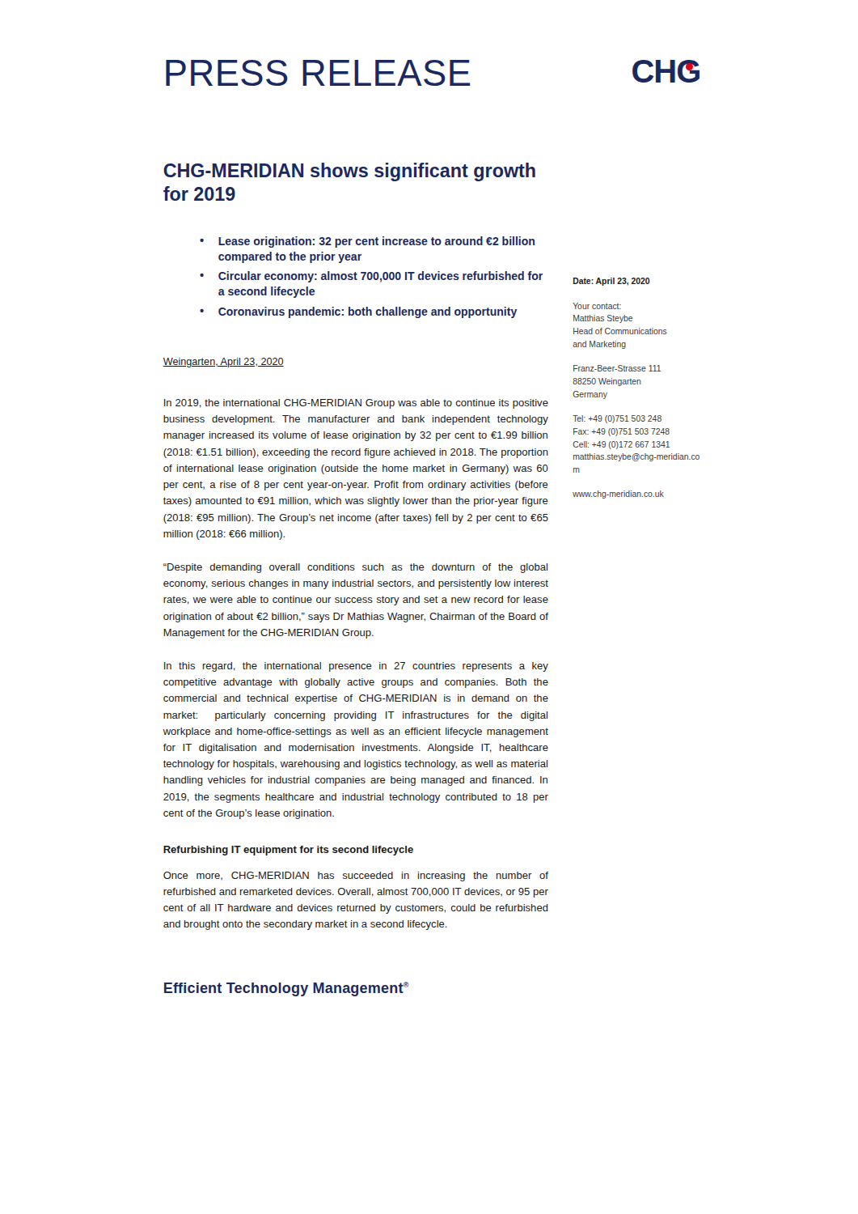PRESS RELEASE
CHG
CHG-MERIDIAN shows significant growth
for 2019
Lease origination: 32 per cent increase to around €2 billion compared to the prior year
Circular economy: almost 700,000 IT devices refurbished for a second lifecycle
Coronavirus pandemic: both challenge and opportunity
Weingarten, April 23, 2020
In 2019, the international CHG-MERIDIAN Group was able to continue its positive business development. The manufacturer and bank independent technology manager increased its volume of lease origination by 32 per cent to €1.99 billion (2018: €1.51 billion), exceeding the record figure achieved in 2018. The proportion of international lease origination (outside the home market in Germany) was 60 per cent, a rise of 8 per cent year-on-year. Profit from ordinary activities (before taxes) amounted to €91 million, which was slightly lower than the prior-year figure (2018: €95 million). The Group’s net income (after taxes) fell by 2 per cent to €65 million (2018: €66 million).
“Despite demanding overall conditions such as the downturn of the global economy, serious changes in many industrial sectors, and persistently low interest rates, we were able to continue our success story and set a new record for lease origination of about €2 billion,” says Dr Mathias Wagner, Chairman of the Board of Management for the CHG-MERIDIAN Group.
In this regard, the international presence in 27 countries represents a key competitive advantage with globally active groups and companies. Both the commercial and technical expertise of CHG-MERIDIAN is in demand on the market: particularly concerning providing IT infrastructures for the digital workplace and home-office-settings as well as an efficient lifecycle management for IT digitalisation and modernisation investments. Alongside IT, healthcare technology for hospitals, warehousing and logistics technology, as well as material handling vehicles for industrial companies are being managed and financed. In 2019, the segments healthcare and industrial technology contributed to 18 per cent of the Group’s lease origination.
Refurbishing IT equipment for its second lifecycle
Once more, CHG-MERIDIAN has succeeded in increasing the number of refurbished and remarketed devices. Overall, almost 700,000 IT devices, or 95 per cent of all IT hardware and devices returned by customers, could be refurbished and brought onto the secondary market in a second lifecycle.
Date: April 23, 2020
Your contact:
Matthias Steybe
Head of Communications
and Marketing
Franz-Beer-Strasse 111
88250 Weingarten
Germany
Tel: +49 (0)751 503 248
Fax: +49 (0)751 503 7248
Cell: +49 (0)172 667 1341
matthias.steybe@chg-meridian.com
www.chg-meridian.co.uk
Efficient Technology Management®